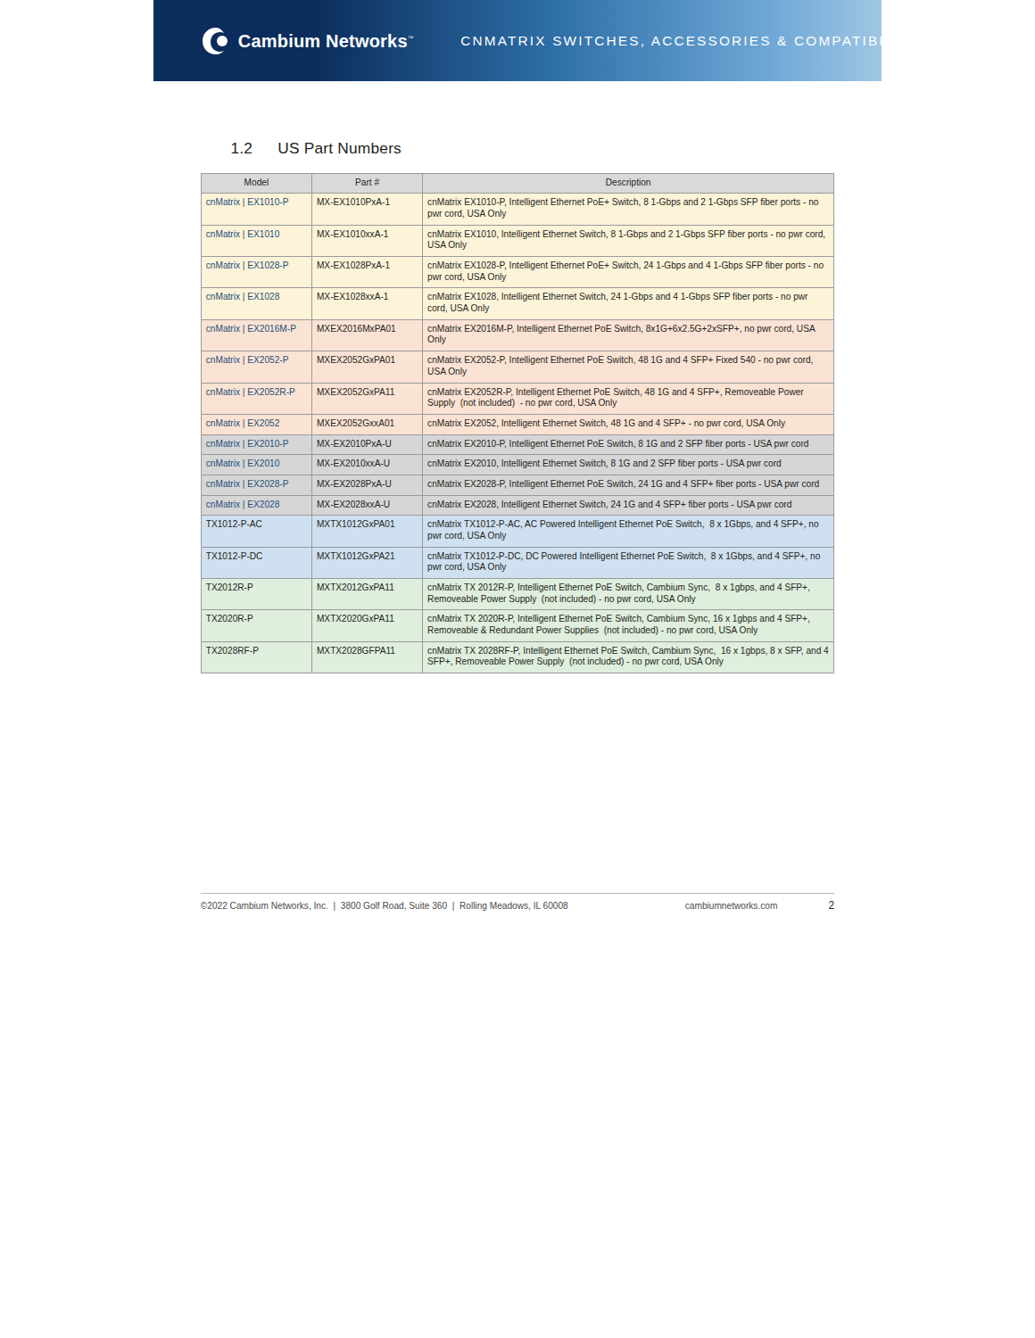Cambium Networks™
CNMATRIX SWITCHES, ACCESSORIES & COMPATIBILITY
1.2 US Part Numbers
| Model | Part # | Description |
| --- | --- | --- |
| cnMatrix / EX1010-P | MX-EX1010PxA-1 | cnMatrix EX1010-P, Intelligent Ethernet PoE+ Switch, 8 1-Gbps and 2 1-Gbps SFP fiber ports - no pwr cord, USA Only |
| cnMatrix / EX1010 | MX-EX1010xxA-1 | cnMatrix EX1010, Intelligent Ethernet Switch, 8 1-Gbps and 2 1-Gbps SFP fiber ports - no pwr cord, USA Only |
| cnMatrix / EX1028-P | MX-EX1028PxA-1 | cnMatrix EX1028-P, Intelligent Ethernet PoE+ Switch, 24 1-Gbps and 4 1-Gbps SFP fiber ports - no pwr cord, USA Only |
| cnMatrix / EX1028 | MX-EX1028xxA-1 | cnMatrix EX1028, Intelligent Ethernet Switch, 24 1-Gbps and 4 1-Gbps SFP fiber ports - no pwr cord, USA Only |
| cnMatrix / EX2016M-P | MXEX2016MxPA01 | cnMatrix EX2016M-P, Intelligent Ethernet PoE Switch, 8x1G+6x2.5G+2xSFP+, no pwr cord, USA Only |
| cnMatrix / EX2052-P | MXEX2052GxPA01 | cnMatrix EX2052-P, Intelligent Ethernet PoE Switch, 48 1G and 4 SFP+ Fixed 540 - no pwr cord, USA Only |
| cnMatrix / EX2052R-P | MXEX2052GxPA11 | cnMatrix EX2052R-P, Intelligent Ethernet PoE Switch, 48 1G and 4 SFP+, Removeable Power Supply (not included) - no pwr cord, USA Only |
| cnMatrix / EX2052 | MXEX2052GxxA01 | cnMatrix EX2052, Intelligent Ethernet Switch, 48 1G and 4 SFP+ - no pwr cord, USA Only |
| cnMatrix / EX2010-P | MX-EX2010PxA-U | cnMatrix EX2010-P, Intelligent Ethernet PoE Switch, 8 1G and 2 SFP fiber ports - USA pwr cord |
| cnMatrix / EX2010 | MX-EX2010xxA-U | cnMatrix EX2010, Intelligent Ethernet Switch, 8 1G and 2 SFP fiber ports - USA pwr cord |
| cnMatrix / EX2028-P | MX-EX2028PxA-U | cnMatrix EX2028-P, Intelligent Ethernet PoE Switch, 24 1G and 4 SFP+ fiber ports - USA pwr cord |
| cnMatrix / EX2028 | MX-EX2028xxA-U | cnMatrix EX2028, Intelligent Ethernet Switch, 24 1G and 4 SFP+ fiber ports - USA pwr cord |
| TX1012-P-AC | MXTX1012GxPA01 | cnMatrix TX1012-P-AC, AC Powered Intelligent Ethernet PoE Switch, 8 x 1Gbps, and 4 SFP+, no pwr cord, USA Only |
| TX1012-P-DC | MXTX1012GxPA21 | cnMatrix TX1012-P-DC, DC Powered Intelligent Ethernet PoE Switch, 8 x 1Gbps, and 4 SFP+, no pwr cord, USA Only |
| TX2012R-P | MXTX2012GxPA11 | cnMatrix TX 2012R-P, Intelligent Ethernet PoE Switch, Cambium Sync, 8 x 1gbps, and 4 SFP+, Removeable Power Supply (not included) - no pwr cord, USA Only |
| TX2020R-P | MXTX2020GxPA11 | cnMatrix TX 2020R-P, Intelligent Ethernet PoE Switch, Cambium Sync, 16 x 1gbps and 4 SFP+, Removeable & Redundant Power Supplies (not included) - no pwr cord, USA Only |
| TX2028RF-P | MXTX2028GFPA11 | cnMatrix TX 2028RF-P, Intelligent Ethernet PoE Switch, Cambium Sync, 16 x 1gbps, 8 x SFP, and 4 SFP+, Removeable Power Supply (not included) - no pwr cord, USA Only |
©2022 Cambium Networks, Inc. | 3800 Golf Road, Suite 360 | Rolling Meadows, IL 60008
cambiumnetworks.com
2